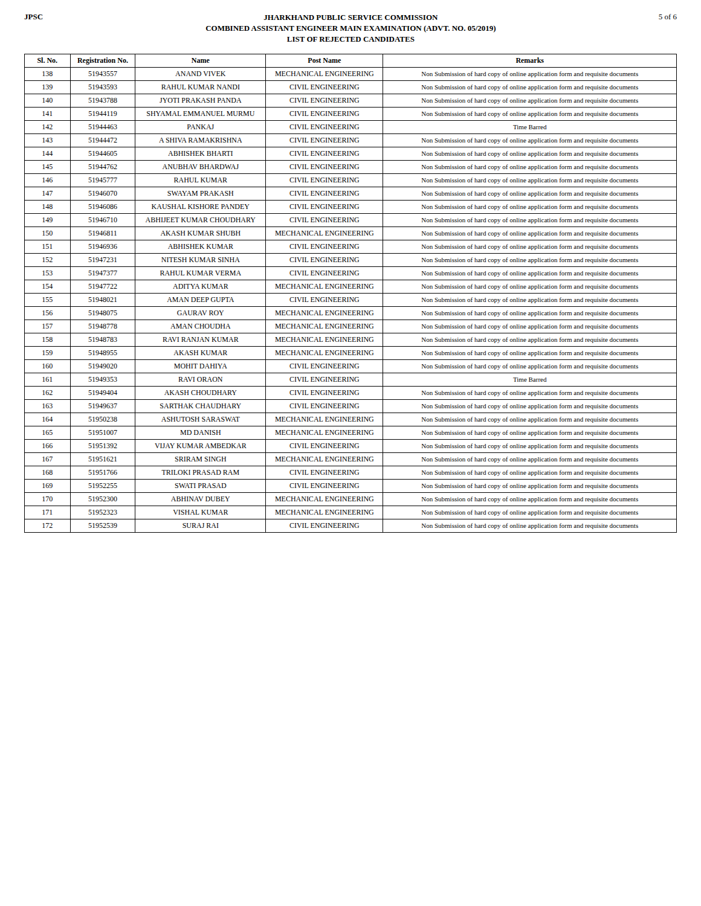JPSC
JHARKHAND PUBLIC SERVICE COMMISSION
COMBINED ASSISTANT ENGINEER MAIN EXAMINATION (ADVT. NO. 05/2019)
LIST OF REJECTED CANDIDATES
5 of 6
| Sl. No. | Registration No. | Name | Post Name | Remarks |
| --- | --- | --- | --- | --- |
| 138 | 51943557 | ANAND VIVEK | MECHANICAL ENGINEERING | Non Submission of hard copy of online application form and requisite documents |
| 139 | 51943593 | RAHUL KUMAR NANDI | CIVIL ENGINEERING | Non Submission of hard copy of online application form and requisite documents |
| 140 | 51943788 | JYOTI PRAKASH PANDA | CIVIL ENGINEERING | Non Submission of hard copy of online application form and requisite documents |
| 141 | 51944119 | SHYAMAL EMMANUEL MURMU | CIVIL ENGINEERING | Non Submission of hard copy of online application form and requisite documents |
| 142 | 51944463 | PANKAJ | CIVIL ENGINEERING | Time Barred |
| 143 | 51944472 | A SHIVA RAMAKRISHNA | CIVIL ENGINEERING | Non Submission of hard copy of online application form and requisite documents |
| 144 | 51944605 | ABHISHEK BHARTI | CIVIL ENGINEERING | Non Submission of hard copy of online application form and requisite documents |
| 145 | 51944762 | ANUBHAV BHARDWAJ | CIVIL ENGINEERING | Non Submission of hard copy of online application form and requisite documents |
| 146 | 51945777 | RAHUL KUMAR | CIVIL ENGINEERING | Non Submission of hard copy of online application form and requisite documents |
| 147 | 51946070 | SWAYAM PRAKASH | CIVIL ENGINEERING | Non Submission of hard copy of online application form and requisite documents |
| 148 | 51946086 | KAUSHAL KISHORE PANDEY | CIVIL ENGINEERING | Non Submission of hard copy of online application form and requisite documents |
| 149 | 51946710 | ABHIJEET KUMAR CHOUDHARY | CIVIL ENGINEERING | Non Submission of hard copy of online application form and requisite documents |
| 150 | 51946811 | AKASH KUMAR SHUBH | MECHANICAL ENGINEERING | Non Submission of hard copy of online application form and requisite documents |
| 151 | 51946936 | ABHISHEK KUMAR | CIVIL ENGINEERING | Non Submission of hard copy of online application form and requisite documents |
| 152 | 51947231 | NITESH KUMAR SINHA | CIVIL ENGINEERING | Non Submission of hard copy of online application form and requisite documents |
| 153 | 51947377 | RAHUL KUMAR VERMA | CIVIL ENGINEERING | Non Submission of hard copy of online application form and requisite documents |
| 154 | 51947722 | ADITYA KUMAR | MECHANICAL ENGINEERING | Non Submission of hard copy of online application form and requisite documents |
| 155 | 51948021 | AMAN DEEP GUPTA | CIVIL ENGINEERING | Non Submission of hard copy of online application form and requisite documents |
| 156 | 51948075 | GAURAV ROY | MECHANICAL ENGINEERING | Non Submission of hard copy of online application form and requisite documents |
| 157 | 51948778 | AMAN CHOUDHA | MECHANICAL ENGINEERING | Non Submission of hard copy of online application form and requisite documents |
| 158 | 51948783 | RAVI RANJAN KUMAR | MECHANICAL ENGINEERING | Non Submission of hard copy of online application form and requisite documents |
| 159 | 51948955 | AKASH KUMAR | MECHANICAL ENGINEERING | Non Submission of hard copy of online application form and requisite documents |
| 160 | 51949020 | MOHIT DAHIYA | CIVIL ENGINEERING | Non Submission of hard copy of online application form and requisite documents |
| 161 | 51949353 | RAVI ORAON | CIVIL ENGINEERING | Time Barred |
| 162 | 51949404 | AKASH CHOUDHARY | CIVIL ENGINEERING | Non Submission of hard copy of online application form and requisite documents |
| 163 | 51949637 | SARTHAK CHAUDHARY | CIVIL ENGINEERING | Non Submission of hard copy of online application form and requisite documents |
| 164 | 51950238 | ASHUTOSH SARASWAT | MECHANICAL ENGINEERING | Non Submission of hard copy of online application form and requisite documents |
| 165 | 51951007 | MD DANISH | MECHANICAL ENGINEERING | Non Submission of hard copy of online application form and requisite documents |
| 166 | 51951392 | VIJAY KUMAR AMBEDKAR | CIVIL ENGINEERING | Non Submission of hard copy of online application form and requisite documents |
| 167 | 51951621 | SRIRAM SINGH | MECHANICAL ENGINEERING | Non Submission of hard copy of online application form and requisite documents |
| 168 | 51951766 | TRILOKI PRASAD RAM | CIVIL ENGINEERING | Non Submission of hard copy of online application form and requisite documents |
| 169 | 51952255 | SWATI PRASAD | CIVIL ENGINEERING | Non Submission of hard copy of online application form and requisite documents |
| 170 | 51952300 | ABHINAV DUBEY | MECHANICAL ENGINEERING | Non Submission of hard copy of online application form and requisite documents |
| 171 | 51952323 | VISHAL KUMAR | MECHANICAL ENGINEERING | Non Submission of hard copy of online application form and requisite documents |
| 172 | 51952539 | SURAJ RAI | CIVIL ENGINEERING | Non Submission of hard copy of online application form and requisite documents |